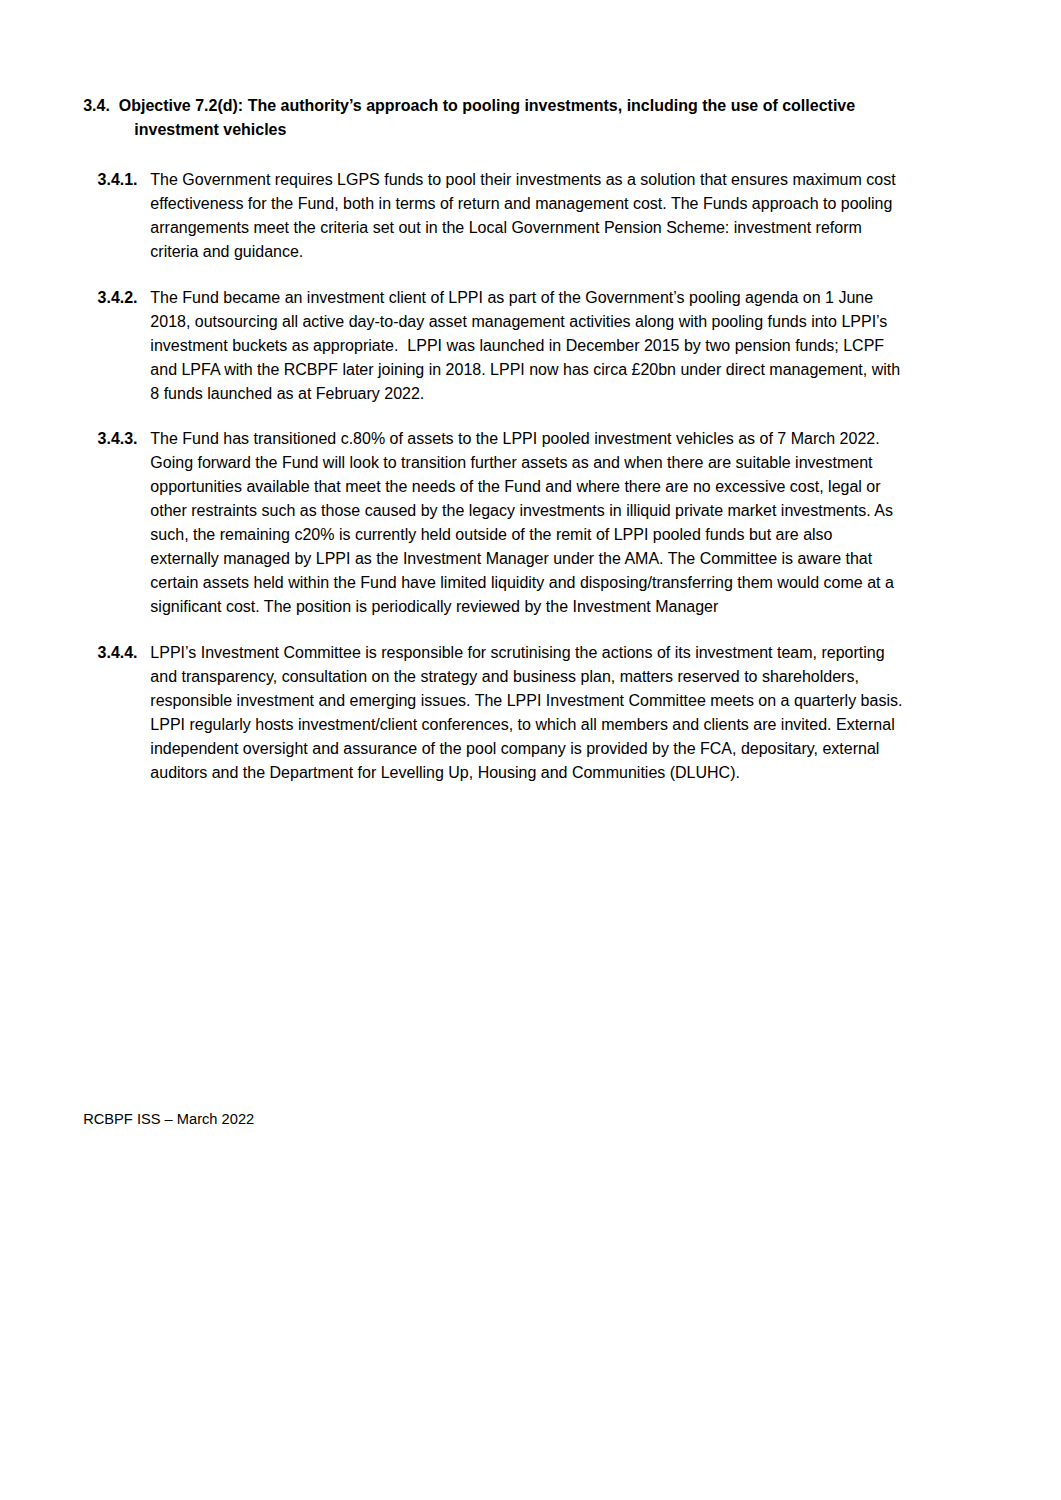3.4. Objective 7.2(d): The authority’s approach to pooling investments, including the use of collective investment vehicles
3.4.1. The Government requires LGPS funds to pool their investments as a solution that ensures maximum cost effectiveness for the Fund, both in terms of return and management cost. The Funds approach to pooling arrangements meet the criteria set out in the Local Government Pension Scheme: investment reform criteria and guidance.
3.4.2. The Fund became an investment client of LPPI as part of the Government’s pooling agenda on 1 June 2018, outsourcing all active day-to-day asset management activities along with pooling funds into LPPI’s investment buckets as appropriate. LPPI was launched in December 2015 by two pension funds; LCPF and LPFA with the RCBPF later joining in 2018. LPPI now has circa £20bn under direct management, with 8 funds launched as at February 2022.
3.4.3. The Fund has transitioned c.80% of assets to the LPPI pooled investment vehicles as of 7 March 2022. Going forward the Fund will look to transition further assets as and when there are suitable investment opportunities available that meet the needs of the Fund and where there are no excessive cost, legal or other restraints such as those caused by the legacy investments in illiquid private market investments. As such, the remaining c20% is currently held outside of the remit of LPPI pooled funds but are also externally managed by LPPI as the Investment Manager under the AMA. The Committee is aware that certain assets held within the Fund have limited liquidity and disposing/transferring them would come at a significant cost. The position is periodically reviewed by the Investment Manager
3.4.4. LPPI’s Investment Committee is responsible for scrutinising the actions of its investment team, reporting and transparency, consultation on the strategy and business plan, matters reserved to shareholders, responsible investment and emerging issues. The LPPI Investment Committee meets on a quarterly basis. LPPI regularly hosts investment/client conferences, to which all members and clients are invited. External independent oversight and assurance of the pool company is provided by the FCA, depositary, external auditors and the Department for Levelling Up, Housing and Communities (DLUHC).
RCBPF ISS – March 2022